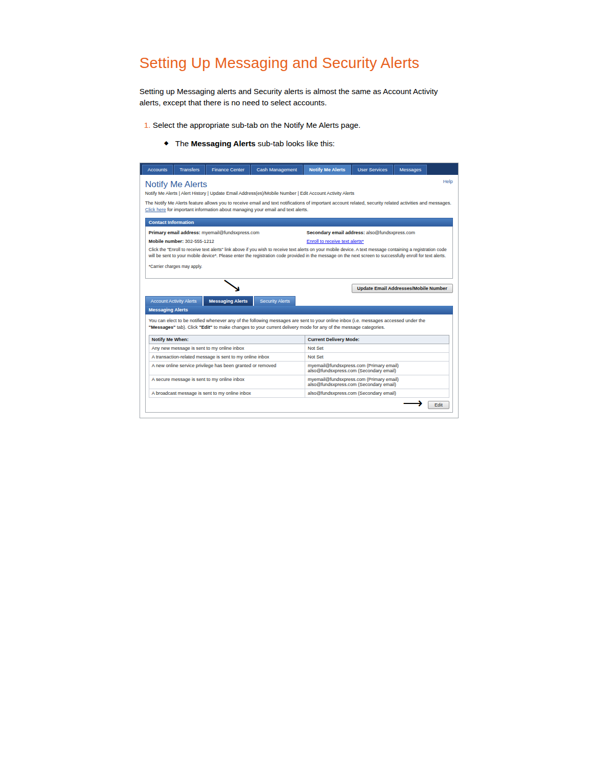Setting Up Messaging and Security Alerts
Setting up Messaging alerts and Security alerts is almost the same as Account Activity alerts, except that there is no need to select accounts.
Select the appropriate sub-tab on the Notify Me Alerts page.
The Messaging Alerts sub-tab looks like this:
Accounts
Transfers
Finance Center
Cash Management
Notify Me Alerts
User Services
Messages
Help
Notify Me Alerts
Notify Me Alerts | Alert History | Update Email Address(es)/Mobile Number | Edit Account Activity Alerts
The Notify Me Alerts feature allows you to receive email and text notifications of important account related, security related activities and messages. Click here for important information about managing your email and text alerts.
Contact Information
Primary email address: myemail@fundsxpress.com
Secondary email address: also@fundsxpress.com
Mobile number: 302-555-1212
Enroll to receive text alerts*
Click the "Enroll to receive text alerts" link above if you wish to receive text alerts on your mobile device. A text message containing a registration code will be sent to your mobile device*. Please enter the registration code provided in the message on the next screen to successfully enroll for text alerts.
*Carrier charges may apply.
Update Email Addresses/Mobile Number
Account Activity Alerts
Messaging Alerts
Security Alerts
⟶
Messaging Alerts
You can elect to be notified whenever any of the following messages are sent to your online inbox (i.e. messages accessed under the "Messages" tab). Click "Edit" to make changes to your current delivery mode for any of the message categories.
| Notify Me When: | Current Delivery Mode: |
| --- | --- |
| Any new message is sent to my online inbox | Not Set |
| A transaction-related message is sent to my online inbox | Not Set |
| A new online service privilege has been granted or removed | myemail@fundsxpress.com (Primary email) also@fundsxpress.com (Secondary email) |
| A secure message is sent to my online inbox | myemail@fundsxpress.com (Primary email) also@fundsxpress.com (Secondary email) |
| A broadcast message is sent to my online inbox | also@fundsxpress.com (Secondary email) |
⟶ Edit